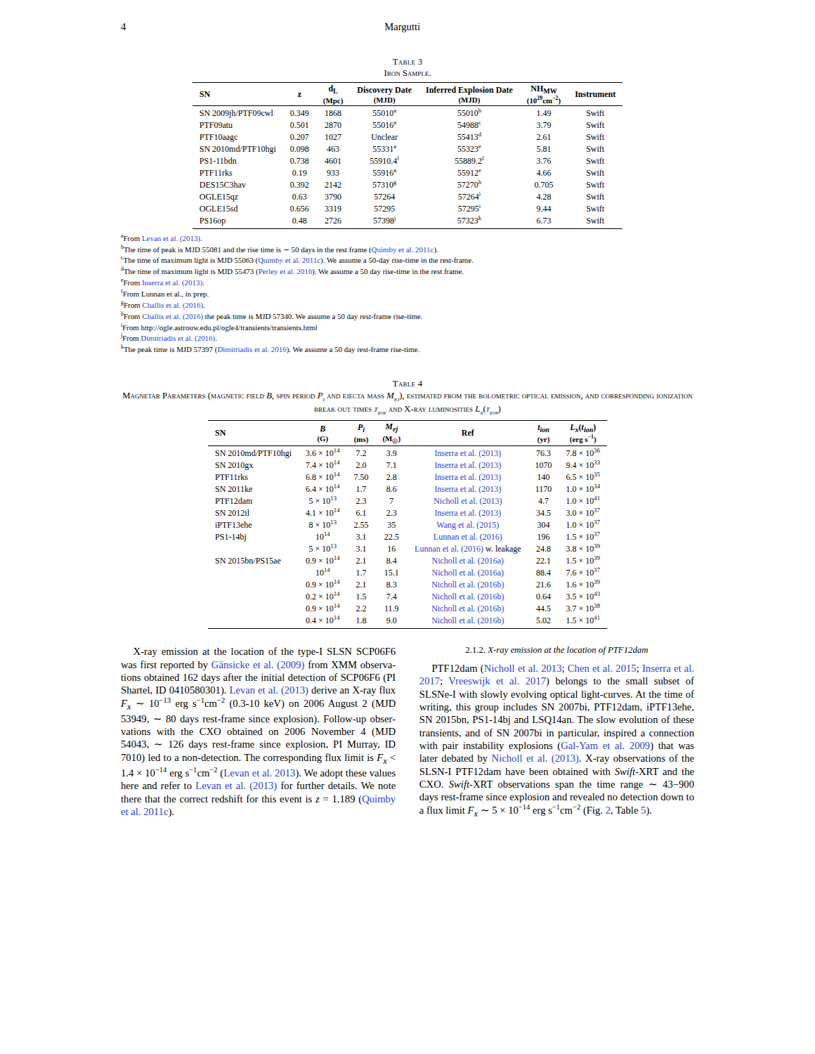4
Margutti
Table 3 Iron Sample.
| SN | z | d L (Mpc) | Discovery Date (MJD) | Inferred Explosion Date (MJD) | NH MW (10 20 cm −2 ) | Instrument |
| --- | --- | --- | --- | --- | --- | --- |
| SN 2009jh/PTF09cwl | 0.349 | 1868 | 55010 a | 55010 b | 1.49 | Swift |
| PTF09atu | 0.501 | 2870 | 55016 a | 54988 c | 3.79 | Swift |
| PTF10aagc | 0.207 | 1027 | Unclear | 55413 d | 2.61 | Swift |
| SN 2010md/PTF10hgi | 0.098 | 463 | 55331 a | 55323 e | 5.81 | Swift |
| PS1-11bdn | 0.738 | 4601 | 55910.4 f | 55889.2 f | 3.76 | Swift |
| PTF11rks | 0.19 | 933 | 55916 a | 55912 e | 4.66 | Swift |
| DES15C3hav | 0.392 | 2142 | 57310 g | 57270 h | 0.705 | Swift |
| OGLE15qz | 0.63 | 3790 | 57264 | 57264 i | 4.28 | Swift |
| OGLE15sd | 0.656 | 3319 | 57295 | 57295 i | 9.44 | Swift |
| PS16op | 0.48 | 2726 | 57398 j | 57323 k | 6.73 | Swift |
aFrom Levan et al. (2013).
bThe time of peak is MJD 55081 and the rise time is ∼ 50 days in the rest frame (Quimby et al. 2011c).
cThe time of maximum light is MJD 55063 (Quimby et al. 2011c). We assume a 50-day rise-time in the rest-frame.
dThe time of maximum light is MJD 55473 (Perley et al. 2016). We assume a 50 day rise-time in the rest frame.
eFrom Inserra et al. (2013).
fFrom Lunnan et al., in prep.
gFrom Challis et al. (2016).
hFrom Challis et al. (2016) the peak time is MJD 57340. We assume a 50 day rest-frame rise-time.
iFrom http://ogle.astrouw.edu.pl/ogle4/transients/transients.html
jFrom Dimitriadis et al. (2016).
kThe peak time is MJD 57397 (Dimitriadis et al. 2016). We assume a 50 day rest-frame rise-time.
Table 4 Magnetar Parameters (magnetic field B, spin period Pi and ejecta mass Mej), estimated from the bolometric optical emission, and corresponding ionization break out times tion and X-ray luminosities Lx(tion)
| SN | B (G) | P i (ms) | M ej (M ☉ ) | Ref | t ion (yr) | L x ( t ion ) (erg s −1 ) |
| --- | --- | --- | --- | --- | --- | --- |
| SN 2010md/PTF10hgi | 3.6 × 10 14 | 7.2 | 3.9 | Inserra et al. (2013) | 76.3 | 7.8 × 10 36 |
| SN 2010gx | 7.4 × 10 14 | 2.0 | 7.1 | Inserra et al. (2013) | 1070 | 9.4 × 10 33 |
| PTF11rks | 6.8 × 10 14 | 7.50 | 2.8 | Inserra et al. (2013) | 140 | 6.5 × 10 35 |
| SN 2011ke | 6.4 × 10 14 | 1.7 | 8.6 | Inserra et al. (2013) | 1170 | 1.0 × 10 34 |
| PTF12dam | 5 × 10 13 | 2.3 | 7 | Nicholl et al. (2013) | 4.7 | 1.0 × 10 41 |
| SN 2012il | 4.1 × 10 14 | 6.1 | 2.3 | Inserra et al. (2013) | 34.5 | 3.0 × 10 37 |
| iPTF13ehe | 8 × 10 13 | 2.55 | 35 | Wang et al. (2015) | 304 | 1.0 × 10 37 |
| PS1-14bj | 10 14 | 3.1 | 22.5 | Lunnan et al. (2016) | 196 | 1.5 × 10 37 |
| | 5 × 10 13 | 3.1 | 16 | Lunnan et al. (2016) w. leakage | 24.8 | 3.8 × 10 39 |
| SN 2015bn/PS15ae | 0.9 × 10 14 | 2.1 | 8.4 | Nicholl et al. (2016a) | 22.1 | 1.5 × 10 39 |
| | 10 14 | 1.7 | 15.1 | Nicholl et al. (2016a) | 88.4 | 7.6 × 10 37 |
| | 0.9 × 10 14 | 2.1 | 8.3 | Nicholl et al. (2016b) | 21.6 | 1.6 × 10 39 |
| | 0.2 × 10 14 | 1.5 | 7.4 | Nicholl et al. (2016b) | 0.64 | 3.5 × 10 43 |
| | 0.9 × 10 14 | 2.2 | 11.9 | Nicholl et al. (2016b) | 44.5 | 3.7 × 10 38 |
| | 0.4 × 10 14 | 1.8 | 9.0 | Nicholl et al. (2016b) | 5.02 | 1.5 × 10 41 |
X-ray emission at the location of the type-I SLSN SCP06F6 was first reported by Gänsicke et al. (2009) from XMM observations obtained 162 days after the initial detection of SCP06F6 (PI Shartel, ID 0410580301). Levan et al. (2013) derive an X-ray flux Fx ∼ 10−13 erg s−1cm−2 (0.3-10 keV) on 2006 August 2 (MJD 53949, ∼ 80 days rest-frame since explosion). Follow-up observations with the CXO obtained on 2006 November 4 (MJD 54043, ∼ 126 days rest-frame since explosion, PI Murray, ID 7010) led to a non-detection. The corresponding flux limit is Fx < 1.4 × 10−14 erg s−1cm−2 (Levan et al. 2013). We adopt these values here and refer to Levan et al. (2013) for further details. We note there that the correct redshift for this event is z = 1.189 (Quimby et al. 2011c).
2.1.2. X-ray emission at the location of PTF12dam
PTF12dam (Nicholl et al. 2013; Chen et al. 2015; Inserra et al. 2017; Vreeswijk et al. 2017) belongs to the small subset of SLSNe-I with slowly evolving optical light-curves. At the time of writing, this group includes SN 2007bi, PTF12dam, iPTF13ehe, SN 2015bn, PS1-14bj and LSQ14an. The slow evolution of these transients, and of SN 2007bi in particular, inspired a connection with pair instability explosions (Gal-Yam et al. 2009) that was later debated by Nicholl et al. (2013). X-ray observations of the SLSN-I PTF12dam have been obtained with Swift-XRT and the CXO. Swift-XRT observations span the time range ∼ 43−900 days rest-frame since explosion and revealed no detection down to a flux limit Fx ∼ 5 × 10−14 erg s−1cm−2 (Fig. 2, Table 5).